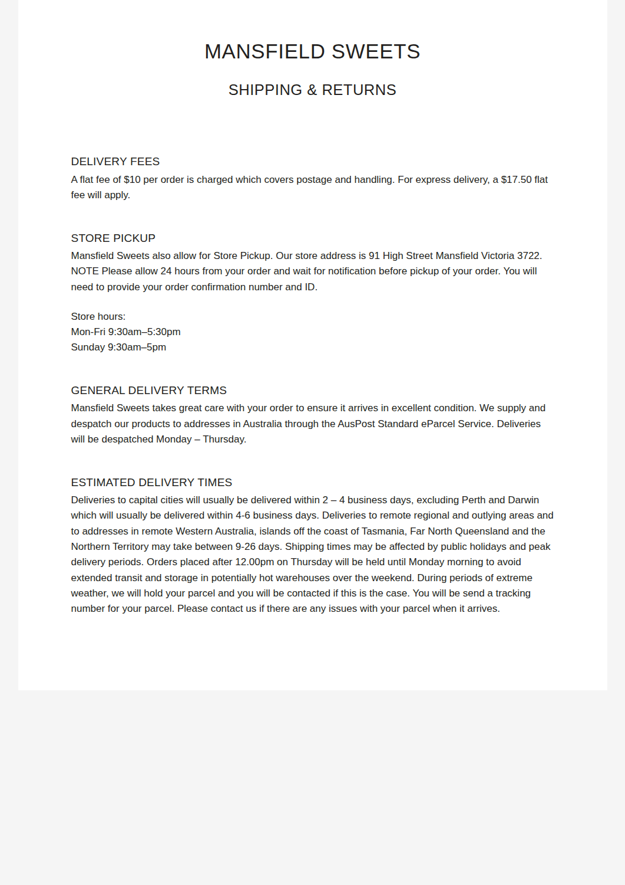MANSFIELD SWEETS
SHIPPING & RETURNS
DELIVERY FEES
A flat fee of $10 per order is charged which covers postage and handling. For express delivery, a $17.50 flat fee will apply.
STORE PICKUP
Mansfield Sweets also allow for Store Pickup. Our store address is 91 High Street Mansfield Victoria 3722. NOTE Please allow 24 hours from your order and wait for notification before pickup of your order. You will need to provide your order confirmation number and ID.
Store hours:
Mon-Fri 9:30am–5:30pm
Sunday 9:30am–5pm
GENERAL DELIVERY TERMS
Mansfield Sweets takes great care with your order to ensure it arrives in excellent condition. We supply and despatch our products to addresses in Australia through the AusPost Standard eParcel Service. Deliveries will be despatched Monday – Thursday.
ESTIMATED DELIVERY TIMES
Deliveries to capital cities will usually be delivered within 2 – 4 business days, excluding Perth and Darwin which will usually be delivered within 4-6 business days. Deliveries to remote regional and outlying areas and to addresses in remote Western Australia, islands off the coast of Tasmania, Far North Queensland and the Northern Territory may take between 9-26 days. Shipping times may be affected by public holidays and peak delivery periods. Orders placed after 12.00pm on Thursday will be held until Monday morning to avoid extended transit and storage in potentially hot warehouses over the weekend. During periods of extreme weather, we will hold your parcel and you will be contacted if this is the case. You will be send a tracking number for your parcel. Please contact us if there are any issues with your parcel when it arrives.